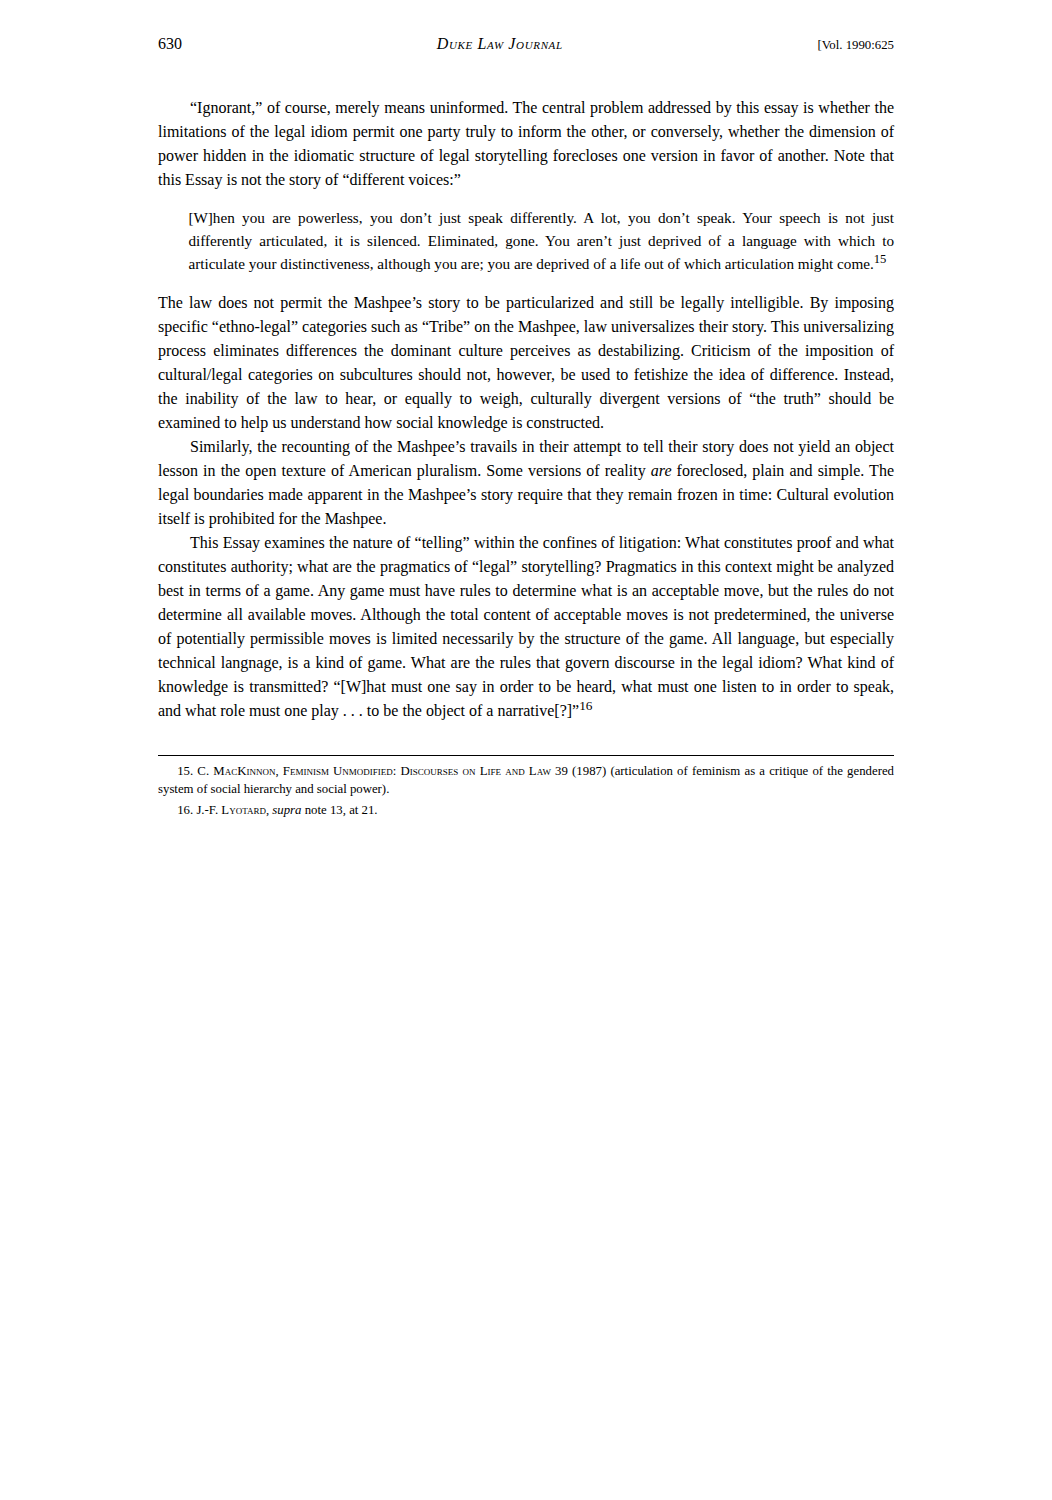630 Duke Law Journal [Vol. 1990:625
“Ignorant,” of course, merely means uninformed. The central problem addressed by this essay is whether the limitations of the legal idiom permit one party truly to inform the other, or conversely, whether the dimension of power hidden in the idiomatic structure of legal storytelling forecloses one version in favor of another. Note that this Essay is not the story of “different voices:”
[W]hen you are powerless, you don’t just speak differently. A lot, you don’t speak. Your speech is not just differently articulated, it is silenced. Eliminated, gone. You aren’t just deprived of a language with which to articulate your distinctiveness, although you are; you are deprived of a life out of which articulation might come.15
The law does not permit the Mashpee’s story to be particularized and still be legally intelligible. By imposing specific “ethno-legal” categories such as “Tribe” on the Mashpee, law universalizes their story. This universalizing process eliminates differences the dominant culture perceives as destabilizing. Criticism of the imposition of cultural/legal categories on subcultures should not, however, be used to fetishize the idea of difference. Instead, the inability of the law to hear, or equally to weigh, culturally divergent versions of “the truth” should be examined to help us understand how social knowledge is constructed.
Similarly, the recounting of the Mashpee’s travails in their attempt to tell their story does not yield an object lesson in the open texture of American pluralism. Some versions of reality are foreclosed, plain and simple. The legal boundaries made apparent in the Mashpee’s story require that they remain frozen in time: Cultural evolution itself is prohibited for the Mashpee.
This Essay examines the nature of “telling” within the confines of litigation: What constitutes proof and what constitutes authority; what are the pragmatics of “legal” storytelling? Pragmatics in this context might be analyzed best in terms of a game. Any game must have rules to determine what is an acceptable move, but the rules do not determine all available moves. Although the total content of acceptable moves is not predetermined, the universe of potentially permissible moves is limited necessarily by the structure of the game. All language, but especially technical langnage, is a kind of game. What are the rules that govern discourse in the legal idiom? What kind of knowledge is transmitted? “[W]hat must one say in order to be heard, what must one listen to in order to speak, and what role must one play . . . to be the object of a narrative[?]”16
15. C. MacKinnon, Feminism Unmodified: Discourses on Life and Law 39 (1987) (articulation of feminism as a critique of the gendered system of social hierarchy and social power).
16. J.-F. Lyotard, supra note 13, at 21.